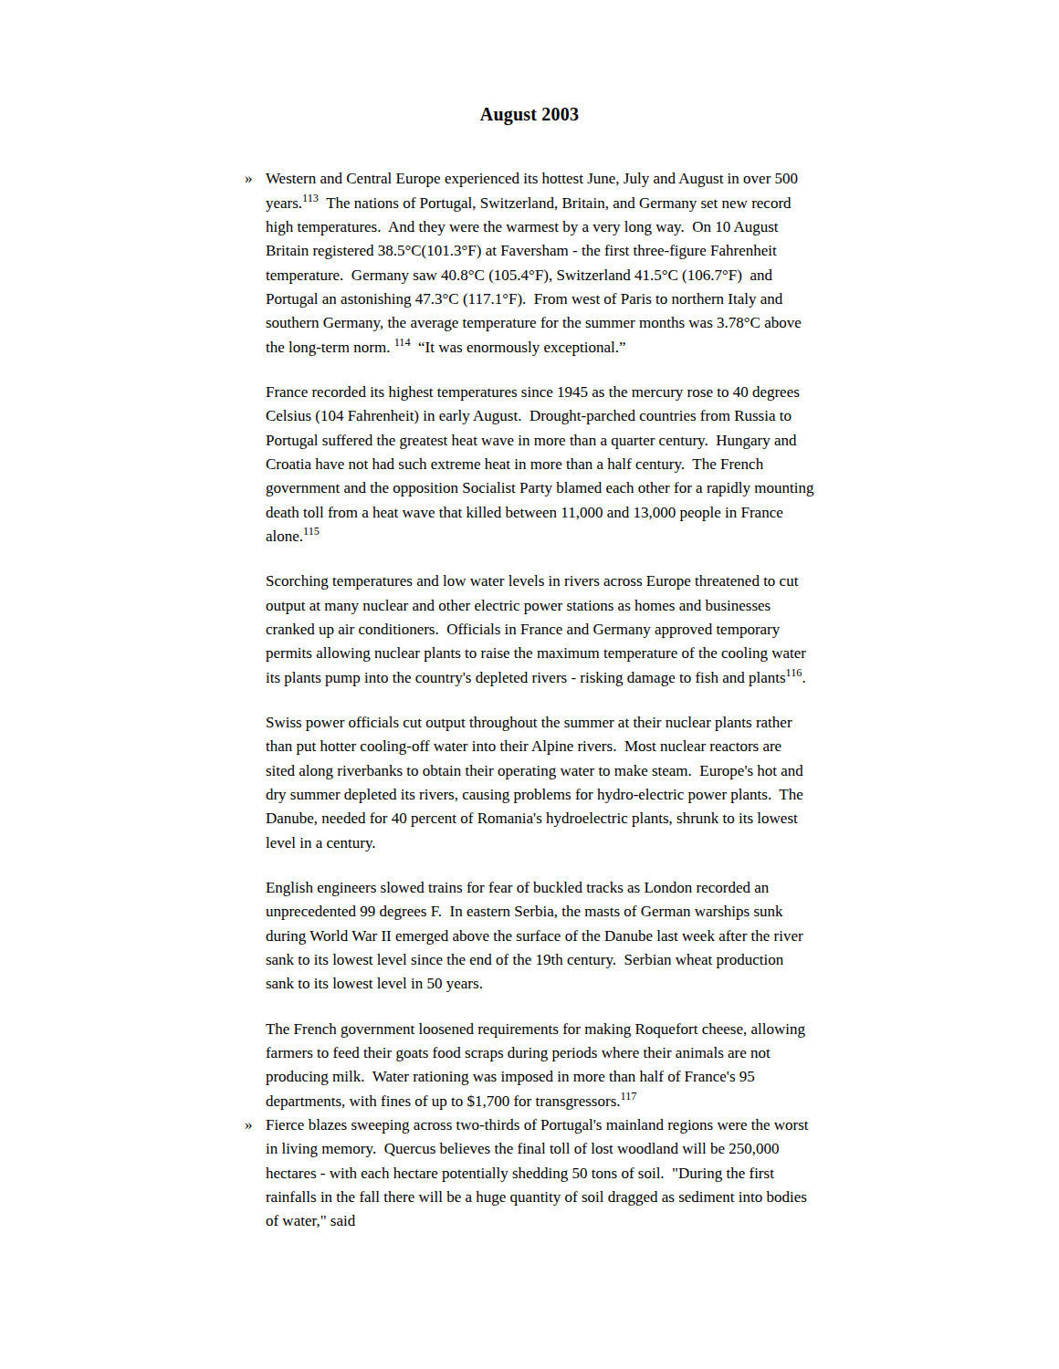August 2003
Western and Central Europe experienced its hottest June, July and August in over 500 years.113 The nations of Portugal, Switzerland, Britain, and Germany set new record high temperatures. And they were the warmest by a very long way. On 10 August Britain registered 38.5°C(101.3°F) at Faversham - the first three-figure Fahrenheit temperature. Germany saw 40.8°C (105.4°F), Switzerland 41.5°C (106.7°F) and Portugal an astonishing 47.3°C (117.1°F). From west of Paris to northern Italy and southern Germany, the average temperature for the summer months was 3.78°C above the long-term norm. 114 “It was enormously exceptional.”
France recorded its highest temperatures since 1945 as the mercury rose to 40 degrees Celsius (104 Fahrenheit) in early August. Drought-parched countries from Russia to Portugal suffered the greatest heat wave in more than a quarter century. Hungary and Croatia have not had such extreme heat in more than a half century. The French government and the opposition Socialist Party blamed each other for a rapidly mounting death toll from a heat wave that killed between 11,000 and 13,000 people in France alone.115
Scorching temperatures and low water levels in rivers across Europe threatened to cut output at many nuclear and other electric power stations as homes and businesses cranked up air conditioners. Officials in France and Germany approved temporary permits allowing nuclear plants to raise the maximum temperature of the cooling water its plants pump into the country's depleted rivers - risking damage to fish and plants116.
Swiss power officials cut output throughout the summer at their nuclear plants rather than put hotter cooling-off water into their Alpine rivers. Most nuclear reactors are sited along riverbanks to obtain their operating water to make steam. Europe's hot and dry summer depleted its rivers, causing problems for hydro-electric power plants. The Danube, needed for 40 percent of Romania's hydroelectric plants, shrunk to its lowest level in a century.
English engineers slowed trains for fear of buckled tracks as London recorded an unprecedented 99 degrees F. In eastern Serbia, the masts of German warships sunk during World War II emerged above the surface of the Danube last week after the river sank to its lowest level since the end of the 19th century. Serbian wheat production sank to its lowest level in 50 years.
The French government loosened requirements for making Roquefort cheese, allowing farmers to feed their goats food scraps during periods where their animals are not producing milk. Water rationing was imposed in more than half of France's 95 departments, with fines of up to $1,700 for transgressors.117
Fierce blazes sweeping across two-thirds of Portugal's mainland regions were the worst in living memory. Quercus believes the final toll of lost woodland will be 250,000 hectares - with each hectare potentially shedding 50 tons of soil. "During the first rainfalls in the fall there will be a huge quantity of soil dragged as sediment into bodies of water," said